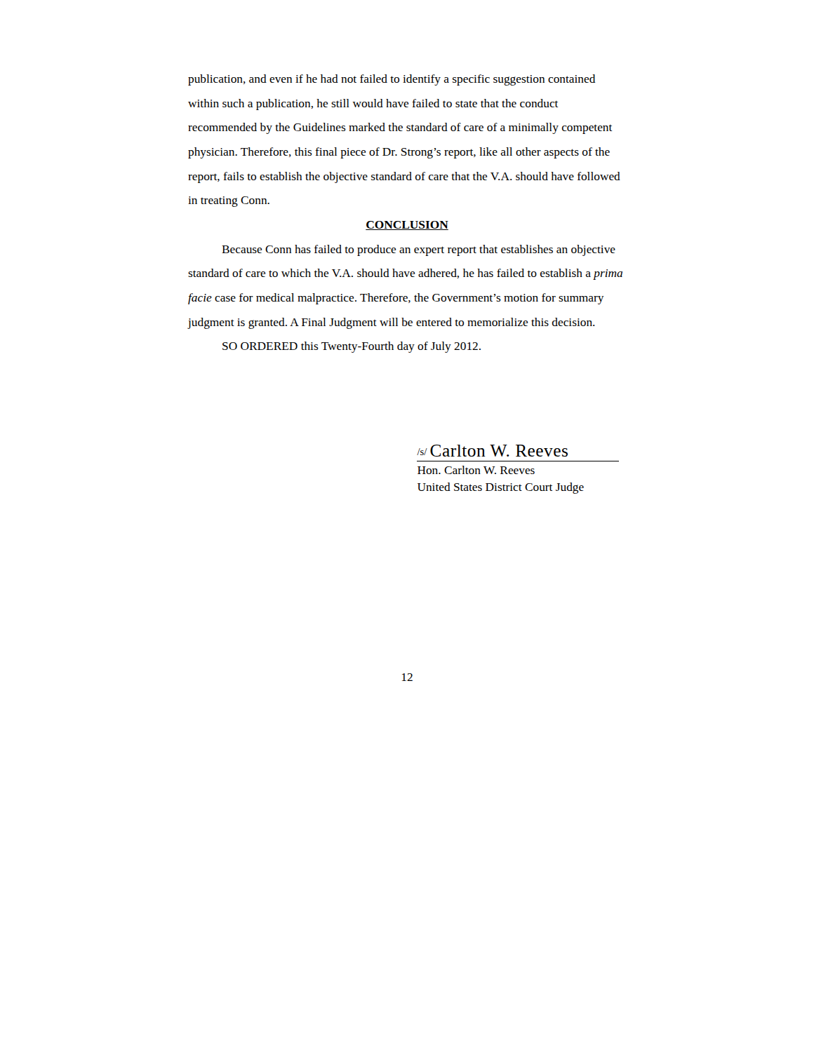publication, and even if he had not failed to identify a specific suggestion contained within such a publication, he still would have failed to state that the conduct recommended by the Guidelines marked the standard of care of a minimally competent physician. Therefore, this final piece of Dr. Strong’s report, like all other aspects of the report, fails to establish the objective standard of care that the V.A. should have followed in treating Conn.
CONCLUSION
Because Conn has failed to produce an expert report that establishes an objective standard of care to which the V.A. should have adhered, he has failed to establish a prima facie case for medical malpractice. Therefore, the Government’s motion for summary judgment is granted. A Final Judgment will be entered to memorialize this decision.
SO ORDERED this Twenty-Fourth day of July 2012.
/s/ Carlton W. Reeves
Hon. Carlton W. Reeves
United States District Court Judge
12